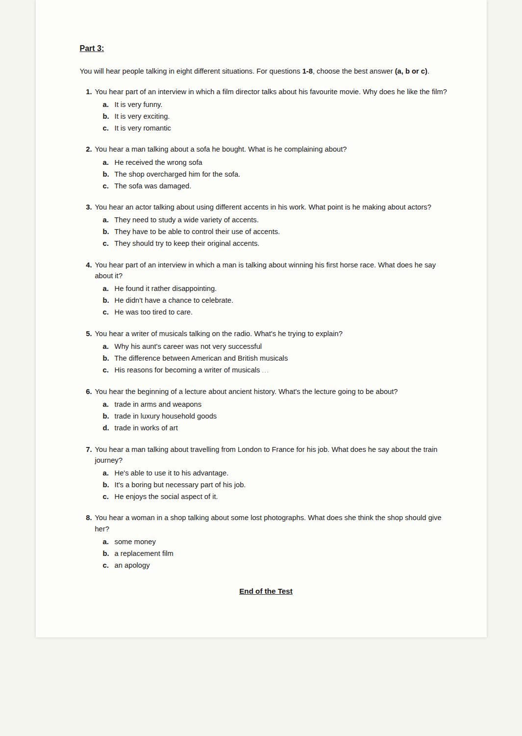Part 3:
You will hear people talking in eight different situations. For questions 1-8, choose the best answer (a, b or c).
You hear part of an interview in which a film director talks about his favourite movie. Why does he like the film?
a. It is very funny.
b. It is very exciting.
c. It is very romantic
You hear a man talking about a sofa he bought. What is he complaining about?
a. He received the wrong sofa
b. The shop overcharged him for the sofa.
c. The sofa was damaged.
You hear an actor talking about using different accents in his work. What point is he making about actors?
a. They need to study a wide variety of accents.
b. They have to be able to control their use of accents.
c. They should try to keep their original accents.
You hear part of an interview in which a man is talking about winning his first horse race. What does he say about it?
a. He found it rather disappointing.
b. He didn't have a chance to celebrate.
c. He was too tired to care.
You hear a writer of musicals talking on the radio. What's he trying to explain?
a. Why his aunt's career was not very successful
b. The difference between American and British musicals
c. His reasons for becoming a writer of musicals ...
You hear the beginning of a lecture about ancient history. What's the lecture going to be about?
a. trade in arms and weapons
b. trade in luxury household goods
d. trade in works of art
You hear a man talking about travelling from London to France for his job. What does he say about the train journey?
a. He's able to use it to his advantage.
b. It's a boring but necessary part of his job.
c. He enjoys the social aspect of it.
You hear a woman in a shop talking about some lost photographs. What does she think the shop should give her?
a. some money
b. a replacement film
c. an apology
End of the Test